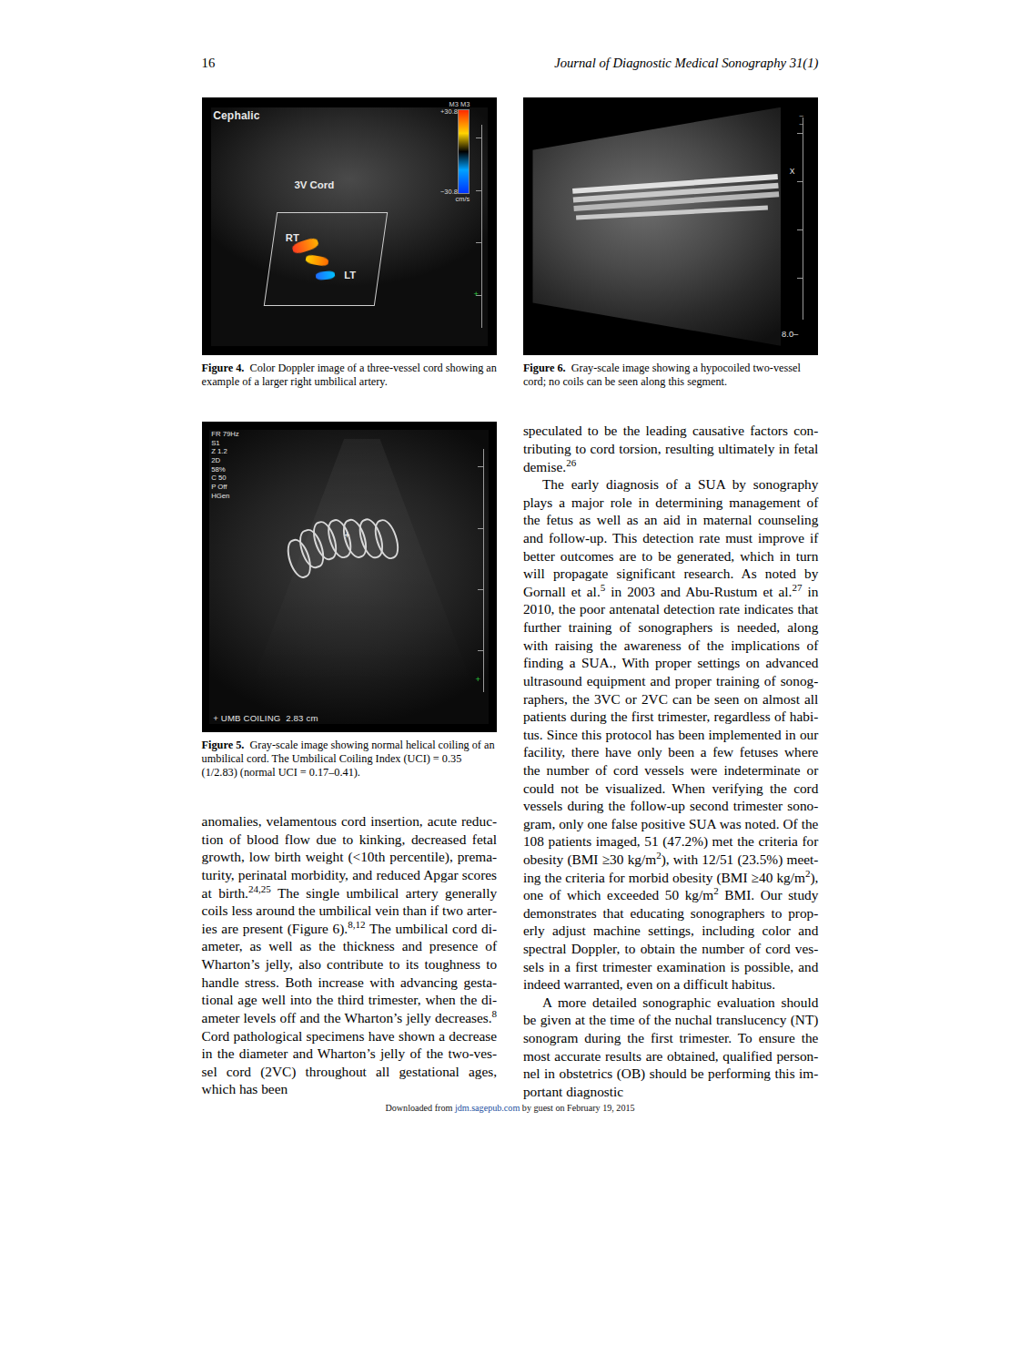16
Journal of Diagnostic Medical Sonography 31(1)
Cephalic
3V Cord
RT
LT
M3 M3
+30.8
−30.8
cm/s
+
Figure 4. Color Doppler image of a three-vessel cord showing an example of a larger right umbilical artery.
FR 79Hz
S1
Z 1.2
2D
58%
C 50
P Off
HGen
+
+
+ UMB COILING 2.83 cm
Figure 5. Gray-scale image showing normal helical coiling of an umbilical cord. The Umbilical Coiling Index (UCI) = 0.35 (1/2.83) (normal UCI = 0.17–0.41).
anomalies, velamentous cord insertion, acute reduction of blood flow due to kinking, decreased fetal growth, low birth weight (<10th percentile), prematurity, perinatal morbidity, and reduced Apgar scores at birth.24,25 The single umbilical artery generally coils less around the umbilical vein than if two arteries are present (Figure 6).8,12 The umbilical cord diameter, as well as the thickness and presence of Wharton’s jelly, also contribute to its toughness to handle stress. Both increase with advancing gestational age well into the third trimester, when the diameter levels off and the Wharton’s jelly decreases.8 Cord pathological specimens have shown a decrease in the diameter and Wharton’s jelly of the two-vessel cord (2VC) throughout all gestational ages, which has been
–
–
X
8.0–
Figure 6. Gray-scale image showing a hypocoiled two-vessel cord; no coils can be seen along this segment.
speculated to be the leading causative factors contributing to cord torsion, resulting ultimately in fetal demise.26
The early diagnosis of a SUA by sonography plays a major role in determining management of the fetus as well as an aid in maternal counseling and follow-up. This detection rate must improve if better outcomes are to be generated, which in turn will propagate significant research. As noted by Gornall et al.5 in 2003 and Abu-Rustum et al.27 in 2010, the poor antenatal detection rate indicates that further training of sonographers is needed, along with raising the awareness of the implications of finding a SUA., With proper settings on advanced ultrasound equipment and proper training of sonographers, the 3VC or 2VC can be seen on almost all patients during the first trimester, regardless of habitus. Since this protocol has been implemented in our facility, there have only been a few fetuses where the number of cord vessels were indeterminate or could not be visualized. When verifying the cord vessels during the follow-up second trimester sonogram, only one false positive SUA was noted. Of the 108 patients imaged, 51 (47.2%) met the criteria for obesity (BMI ≥30 kg/m2), with 12/51 (23.5%) meeting the criteria for morbid obesity (BMI ≥40 kg/m2), one of which exceeded 50 kg/m2 BMI. Our study demonstrates that educating sonographers to properly adjust machine settings, including color and spectral Doppler, to obtain the number of cord vessels in a first trimester examination is possible, and indeed warranted, even on a difficult habitus.
A more detailed sonographic evaluation should be given at the time of the nuchal translucency (NT) sonogram during the first trimester. To ensure the most accurate results are obtained, qualified personnel in obstetrics (OB) should be performing this important diagnostic
Downloaded from jdm.sagepub.com by guest on February 19, 2015